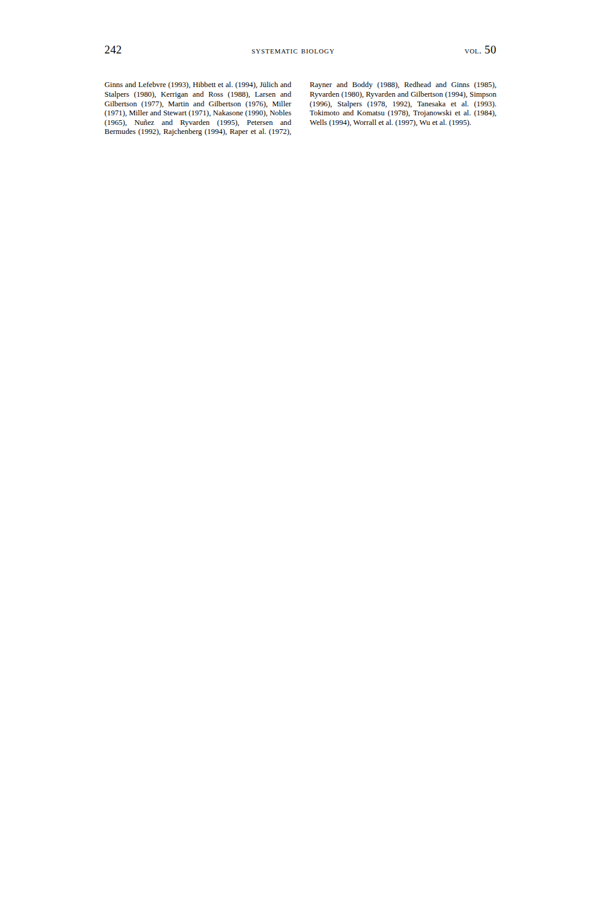242 Systematic Biology Vol. 50
Ginns and Lefebvre (1993), Hibbett et al. (1994), Jülich and Stalpers (1980), Kerrigan and Ross (1988), Larsen and Gilbertson (1977), Martin and Gilbertson (1976), Miller (1971), Miller and Stewart (1971), Nakasone (1990), Nobles (1965), Nuñez and Ryvarden (1995), Petersen and Bermudes (1992), Rajchenberg (1994), Raper et al. (1972), Rayner and Boddy (1988), Redhead and Ginns (1985), Ryvarden (1980), Ryvarden and Gilbertson (1994), Simpson (1996), Stalpers (1978, 1992), Tanesaka et al. (1993). Tokimoto and Komatsu (1978), Trojanowski et al. (1984), Wells (1994), Worrall et al. (1997), Wu et al. (1995).